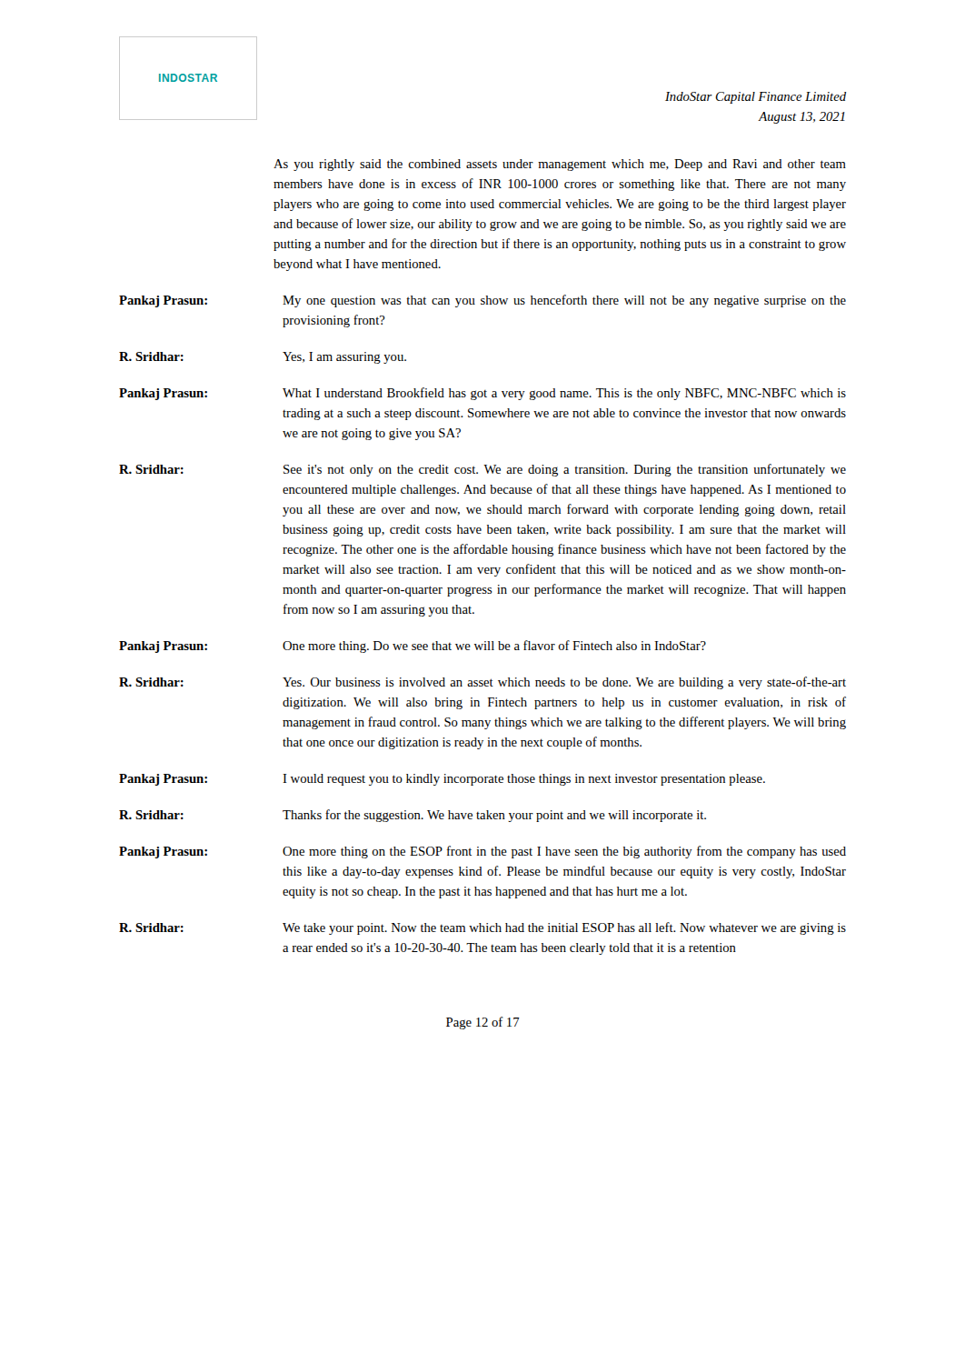INDOSTAR
IndoStar Capital Finance Limited
August 13, 2021
As you rightly said the combined assets under management which me, Deep and Ravi and other team members have done is in excess of INR 100-1000 crores or something like that. There are not many players who are going to come into used commercial vehicles. We are going to be the third largest player and because of lower size, our ability to grow and we are going to be nimble. So, as you rightly said we are putting a number and for the direction but if there is an opportunity, nothing puts us in a constraint to grow beyond what I have mentioned.
Pankaj Prasun:
My one question was that can you show us henceforth there will not be any negative surprise on the provisioning front?
R. Sridhar:
Yes, I am assuring you.
Pankaj Prasun:
What I understand Brookfield has got a very good name. This is the only NBFC, MNC-NBFC which is trading at a such a steep discount. Somewhere we are not able to convince the investor that now onwards we are not going to give you SA?
R. Sridhar:
See it's not only on the credit cost. We are doing a transition. During the transition unfortunately we encountered multiple challenges. And because of that all these things have happened. As I mentioned to you all these are over and now, we should march forward with corporate lending going down, retail business going up, credit costs have been taken, write back possibility. I am sure that the market will recognize. The other one is the affordable housing finance business which have not been factored by the market will also see traction. I am very confident that this will be noticed and as we show month-on-month and quarter-on-quarter progress in our performance the market will recognize. That will happen from now so I am assuring you that.
Pankaj Prasun:
One more thing. Do we see that we will be a flavor of Fintech also in IndoStar?
R. Sridhar:
Yes. Our business is involved an asset which needs to be done. We are building a very state-of-the-art digitization. We will also bring in Fintech partners to help us in customer evaluation, in risk of management in fraud control. So many things which we are talking to the different players. We will bring that one once our digitization is ready in the next couple of months.
Pankaj Prasun:
I would request you to kindly incorporate those things in next investor presentation please.
R. Sridhar:
Thanks for the suggestion. We have taken your point and we will incorporate it.
Pankaj Prasun:
One more thing on the ESOP front in the past I have seen the big authority from the company has used this like a day-to-day expenses kind of. Please be mindful because our equity is very costly, IndoStar equity is not so cheap. In the past it has happened and that has hurt me a lot.
R. Sridhar:
We take your point. Now the team which had the initial ESOP has all left. Now whatever we are giving is a rear ended so it's a 10-20-30-40. The team has been clearly told that it is a retention
Page 12 of 17